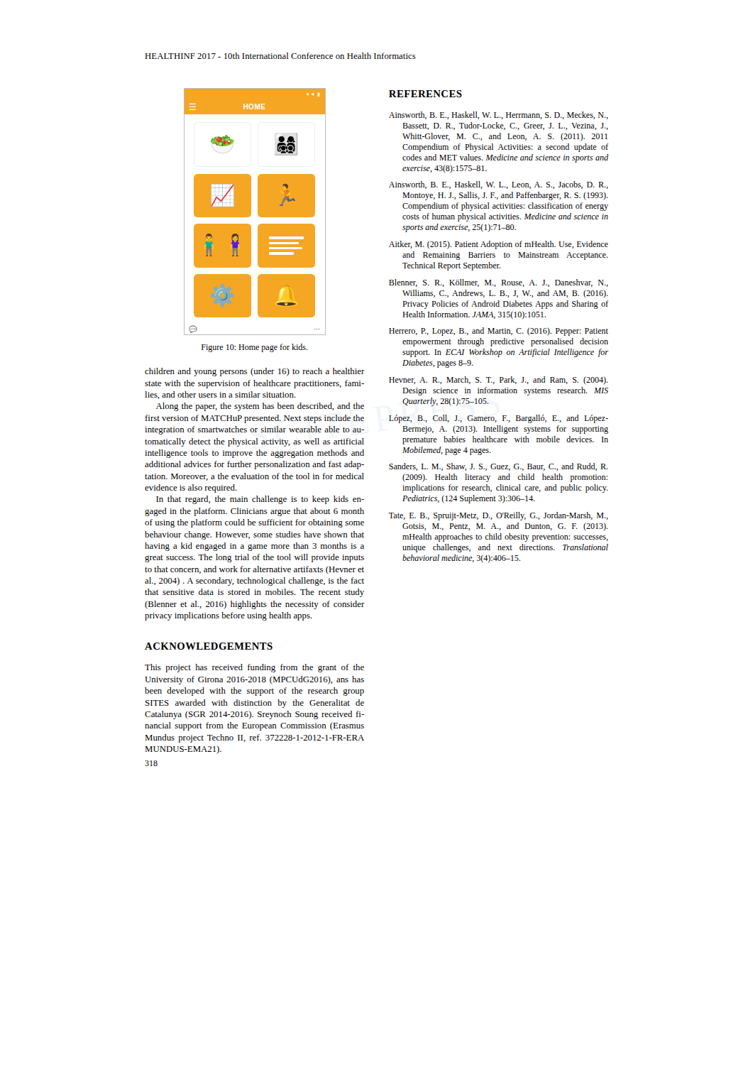SCITEPRESS
HEALTHINF 2017 - 10th International Conference on Health Informatics
▾ ⏺ ▮
☰ HOME
🥗
👨‍👩‍👧‍👦
📈
🏃
🧍‍♂️🧍‍♀️
⚙️
🔔
💬⋯
Figure 10: Home page for kids.
children and young persons (under 16) to reach a healthier state with the supervision of healthcare practitioners, families, and other users in a similar situation.
Along the paper, the system has been described, and the first version of MATCHuP presented. Next steps include the integration of smartwatches or similar wearable able to automatically detect the physical activity, as well as artificial intelligence tools to improve the aggregation methods and additional advices for further personalization and fast adaptation. Moreover, a the evaluation of the tool in for medical evidence is also required.
In that regard, the main challenge is to keep kids engaged in the platform. Clinicians argue that about 6 month of using the platform could be sufficient for obtaining some behaviour change. However, some studies have shown that having a kid engaged in a game more than 3 months is a great success. The long trial of the tool will provide inputs to that concern, and work for alternative artifaxts (Hevner et al., 2004) . A secondary, technological challenge, is the fact that sensitive data is stored in mobiles. The recent study (Blenner et al., 2016) highlights the necessity of consider privacy implications before using health apps.
ACKNOWLEDGEMENTS
This project has received funding from the grant of the University of Girona 2016-2018 (MPCUdG2016), ans has been developed with the support of the research group SITES awarded with distinction by the Generalitat de Catalunya (SGR 2014-2016). Sreynoch Soung received financial support from the European Commission (Erasmus Mundus project Techno II, ref. 372228-1-2012-1-FR-ERA MUNDUS-EMA21).
REFERENCES
Ainsworth, B. E., Haskell, W. L., Herrmann, S. D., Meckes, N., Bassett, D. R., Tudor-Locke, C., Greer, J. L., Vezina, J., Whitt-Glover, M. C., and Leon, A. S. (2011). 2011 Compendium of Physical Activities: a second update of codes and MET values. Medicine and science in sports and exercise, 43(8):1575–81.
Ainsworth, B. E., Haskell, W. L., Leon, A. S., Jacobs, D. R., Montoye, H. J., Sallis, J. F., and Paffenbarger, R. S. (1993). Compendium of physical activities: classification of energy costs of human physical activities. Medicine and science in sports and exercise, 25(1):71–80.
Aitker, M. (2015). Patient Adoption of mHealth. Use, Evidence and Remaining Barriers to Mainstream Acceptance. Technical Report September.
Blenner, S. R., Köllmer, M., Rouse, A. J., Daneshvar, N., Williams, C., Andrews, L. B., J, W., and AM, B. (2016). Privacy Policies of Android Diabetes Apps and Sharing of Health Information. JAMA, 315(10):1051.
Herrero, P., Lopez, B., and Martin, C. (2016). Pepper: Patient empowerment through predictive personalised decision support. In ECAI Workshop on Artificial Intelligence for Diabetes, pages 8–9.
Hevner, A. R., March, S. T., Park, J., and Ram, S. (2004). Design science in information systems research. MIS Quarterly, 28(1):75–105.
López, B., Coll, J., Gamero, F., Bargalló, E., and López-Bermejo, A. (2013). Intelligent systems for supporting premature babies healthcare with mobile devices. In Mobilemed, page 4 pages.
Sanders, L. M., Shaw, J. S., Guez, G., Baur, C., and Rudd, R. (2009). Health literacy and child health promotion: implications for research, clinical care, and public policy. Pediatrics, (124 Suplement 3):306–14.
Tate, E. B., Spruijt-Metz, D., O'Reilly, G., Jordan-Marsh, M., Gotsis, M., Pentz, M. A., and Dunton, G. F. (2013). mHealth approaches to child obesity prevention: successes, unique challenges, and next directions. Translational behavioral medicine, 3(4):406–15.
318